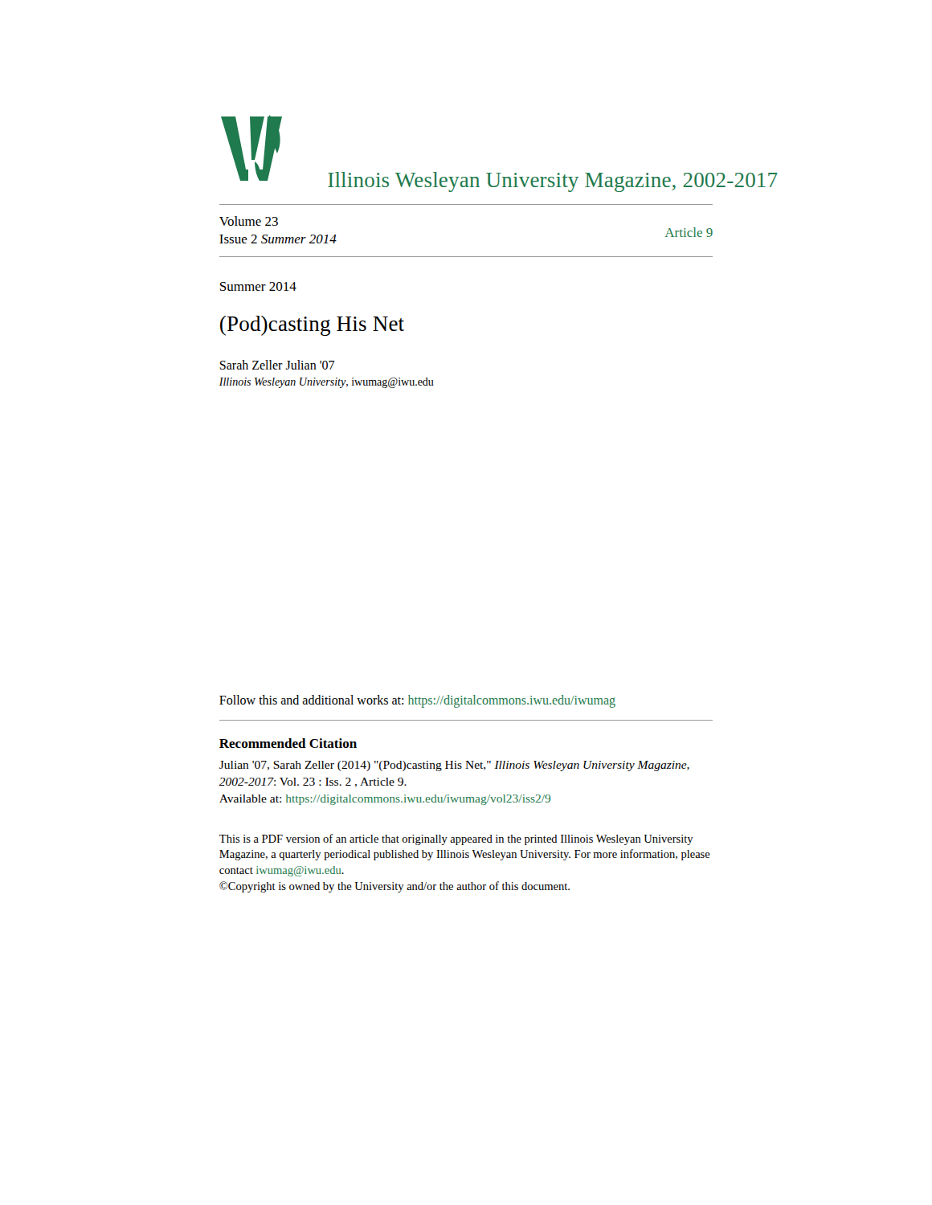Illinois Wesleyan University Magazine, 2002-2017
Volume 23
Issue 2 Summer 2014
Article 9
Summer 2014
(Pod)casting His Net
Sarah Zeller Julian '07
Illinois Wesleyan University, iwumag@iwu.edu
Follow this and additional works at: https://digitalcommons.iwu.edu/iwumag
Recommended Citation
Julian '07, Sarah Zeller (2014) "(Pod)casting His Net," Illinois Wesleyan University Magazine, 2002-2017: Vol. 23 : Iss. 2 , Article 9.
Available at: https://digitalcommons.iwu.edu/iwumag/vol23/iss2/9
This is a PDF version of an article that originally appeared in the printed Illinois Wesleyan University Magazine, a quarterly periodical published by Illinois Wesleyan University. For more information, please contact iwumag@iwu.edu. ©Copyright is owned by the University and/or the author of this document.